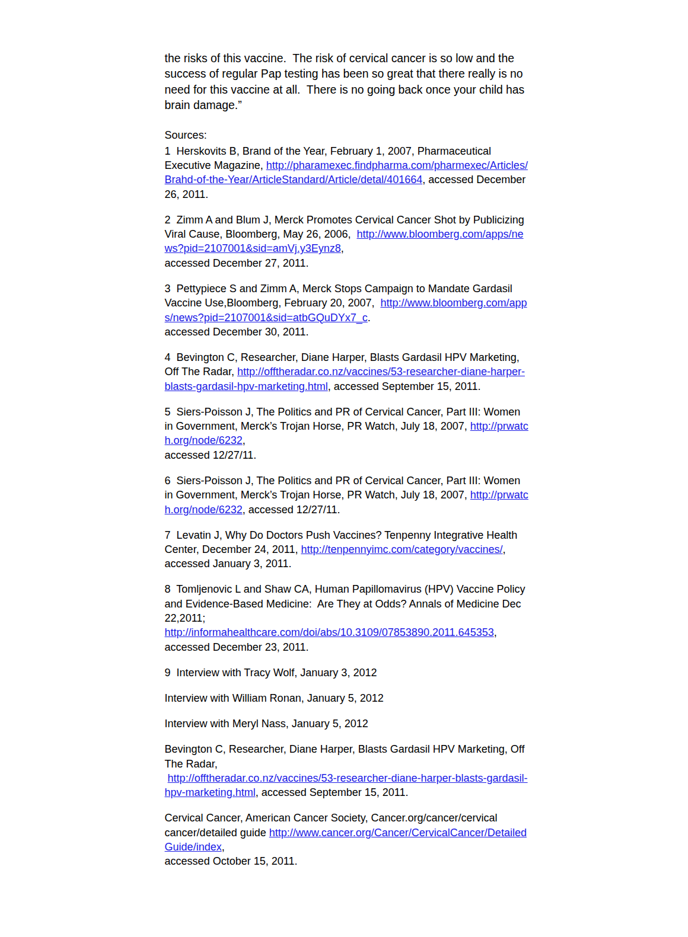the risks of this vaccine. The risk of cervical cancer is so low and the success of regular Pap testing has been so great that there really is no need for this vaccine at all. There is no going back once your child has brain damage.”
Sources:
1 Herskovits B, Brand of the Year, February 1, 2007, Pharmaceutical Executive Magazine, http://pharamexec.findpharma.com/pharmexec/Articles/Brahd-of-the-Year/ArticleStandard/Article/detal/401664, accessed December 26, 2011.
2 Zimm A and Blum J, Merck Promotes Cervical Cancer Shot by Publicizing Viral Cause, Bloomberg, May 26, 2006, http://www.bloomberg.com/apps/news?pid=2107001&sid=amVj.y3Eynz8,
accessed December 27, 2011.
3 Pettypiece S and Zimm A, Merck Stops Campaign to Mandate Gardasil Vaccine Use,Bloomberg, February 20, 2007, http://www.bloomberg.com/apps/news?pid=2107001&sid=atbGQuDYx7_c.
accessed December 30, 2011.
4 Bevington C, Researcher, Diane Harper, Blasts Gardasil HPV Marketing, Off The Radar, http://offtheradar.co.nz/vaccines/53-researcher-diane-harper-blasts-gardasil-hpv-marketing.html, accessed September 15, 2011.
5 Siers-Poisson J, The Politics and PR of Cervical Cancer, Part III: Women in Government, Merck’s Trojan Horse, PR Watch, July 18, 2007, http://prwatch.org/node/6232,
accessed 12/27/11.
6 Siers-Poisson J, The Politics and PR of Cervical Cancer, Part III: Women in Government, Merck’s Trojan Horse, PR Watch, July 18, 2007, http://prwatch.org/node/6232, accessed 12/27/11.
7 Levatin J, Why Do Doctors Push Vaccines? Tenpenny Integrative Health Center, December 24, 2011, http://tenpennyimc.com/category/vaccines/,
accessed January 3, 2011.
8 Tomljenovic L and Shaw CA, Human Papillomavirus (HPV) Vaccine Policy and Evidence-Based Medicine: Are They at Odds? Annals of Medicine Dec 22,2011;
http://informahealthcare.com/doi/abs/10.3109/07853890.2011.645353,
accessed December 23, 2011.
9 Interview with Tracy Wolf, January 3, 2012
Interview with William Ronan, January 5, 2012
Interview with Meryl Nass, January 5, 2012
Bevington C, Researcher, Diane Harper, Blasts Gardasil HPV Marketing, Off The Radar,
http://offtheradar.co.nz/vaccines/53-researcher-diane-harper-blasts-gardasil-hpv-marketing.html, accessed September 15, 2011.
Cervical Cancer, American Cancer Society, Cancer.org/cancer/cervical cancer/detailed guide http://www.cancer.org/Cancer/CervicalCancer/DetailedGuide/index,
accessed October 15, 2011.